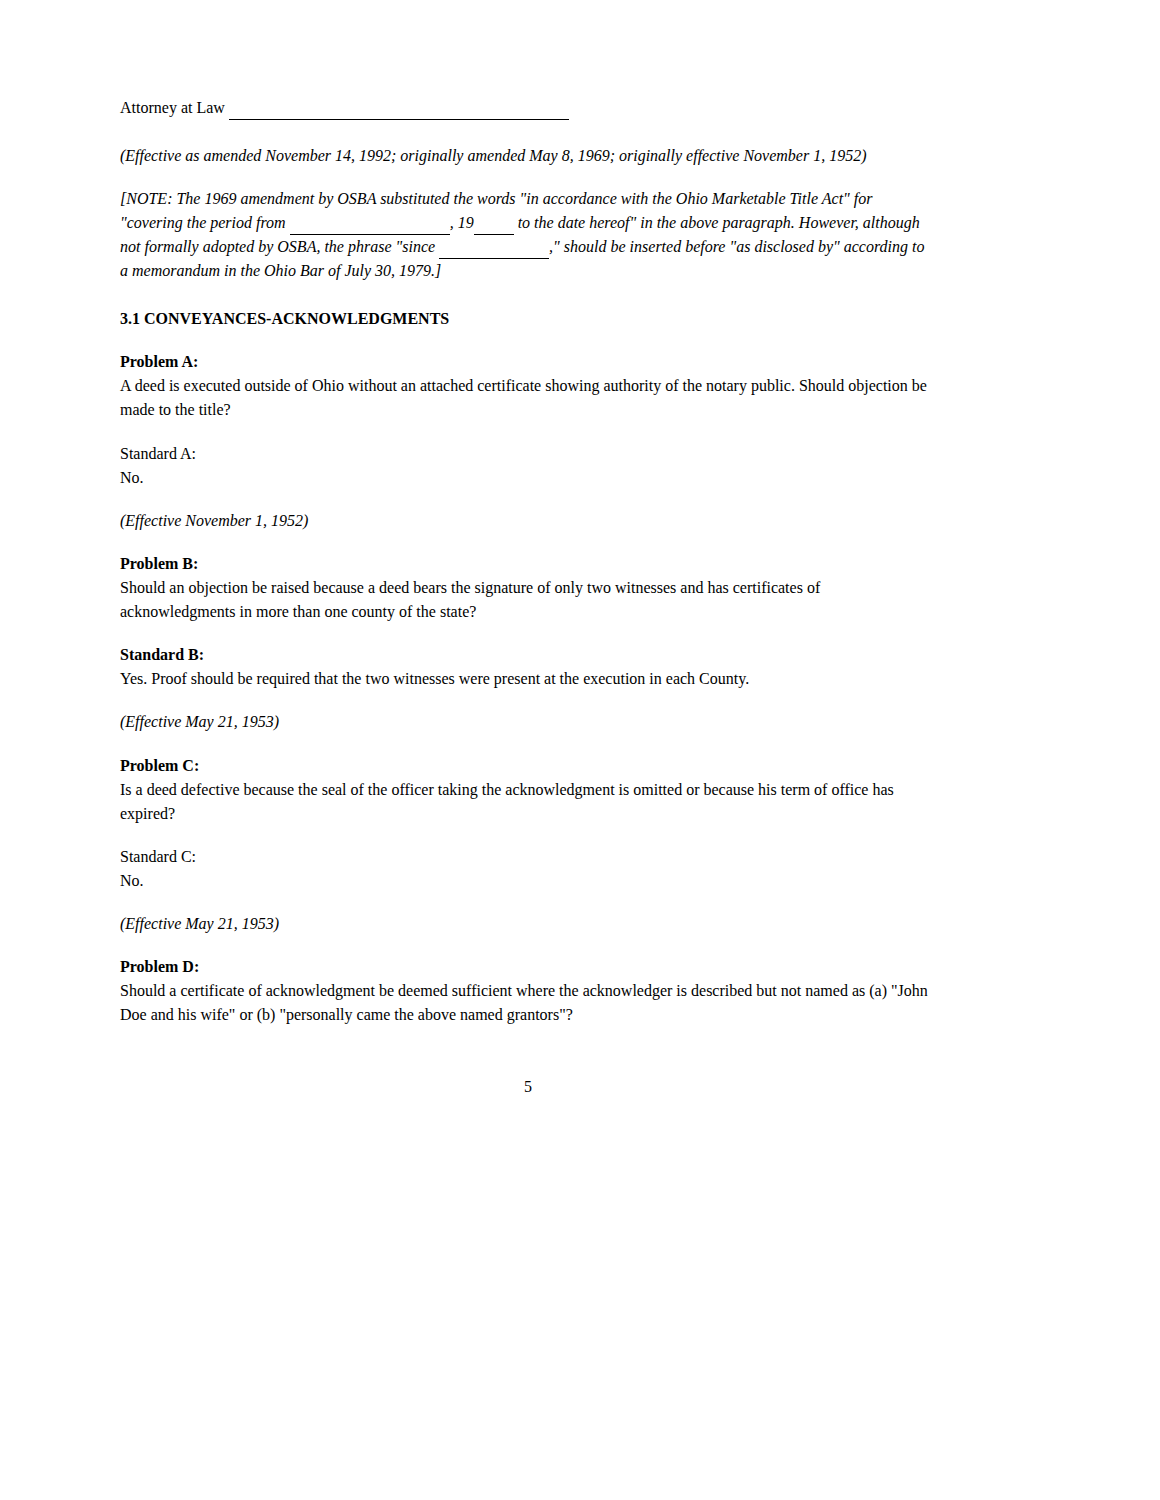Attorney at Law
(Effective as amended November 14, 1992; originally amended May 8, 1969; originally effective November 1, 1952)
[NOTE: The 1969 amendment by OSBA substituted the words "in accordance with the Ohio Marketable Title Act" for "covering the period from , 19 to the date hereof" in the above paragraph. However, although not formally adopted by OSBA, the phrase "since ," should be inserted before "as disclosed by" according to a memorandum in the Ohio Bar of July 30, 1979.]
3.1 CONVEYANCES-ACKNOWLEDGMENTS
Problem A:
A deed is executed outside of Ohio without an attached certificate showing authority of the notary public. Should objection be made to the title?
Standard A:
No.
(Effective November 1, 1952)
Problem B:
Should an objection be raised because a deed bears the signature of only two witnesses and has certificates of acknowledgments in more than one county of the state?
Standard B:
Yes. Proof should be required that the two witnesses were present at the execution in each County.
(Effective May 21, 1953)
Problem C:
Is a deed defective because the seal of the officer taking the acknowledgment is omitted or because his term of office has expired?
Standard C:
No.
(Effective May 21, 1953)
Problem D:
Should a certificate of acknowledgment be deemed sufficient where the acknowledger is described but not named as (a) "John Doe and his wife" or (b) "personally came the above named grantors"?
5